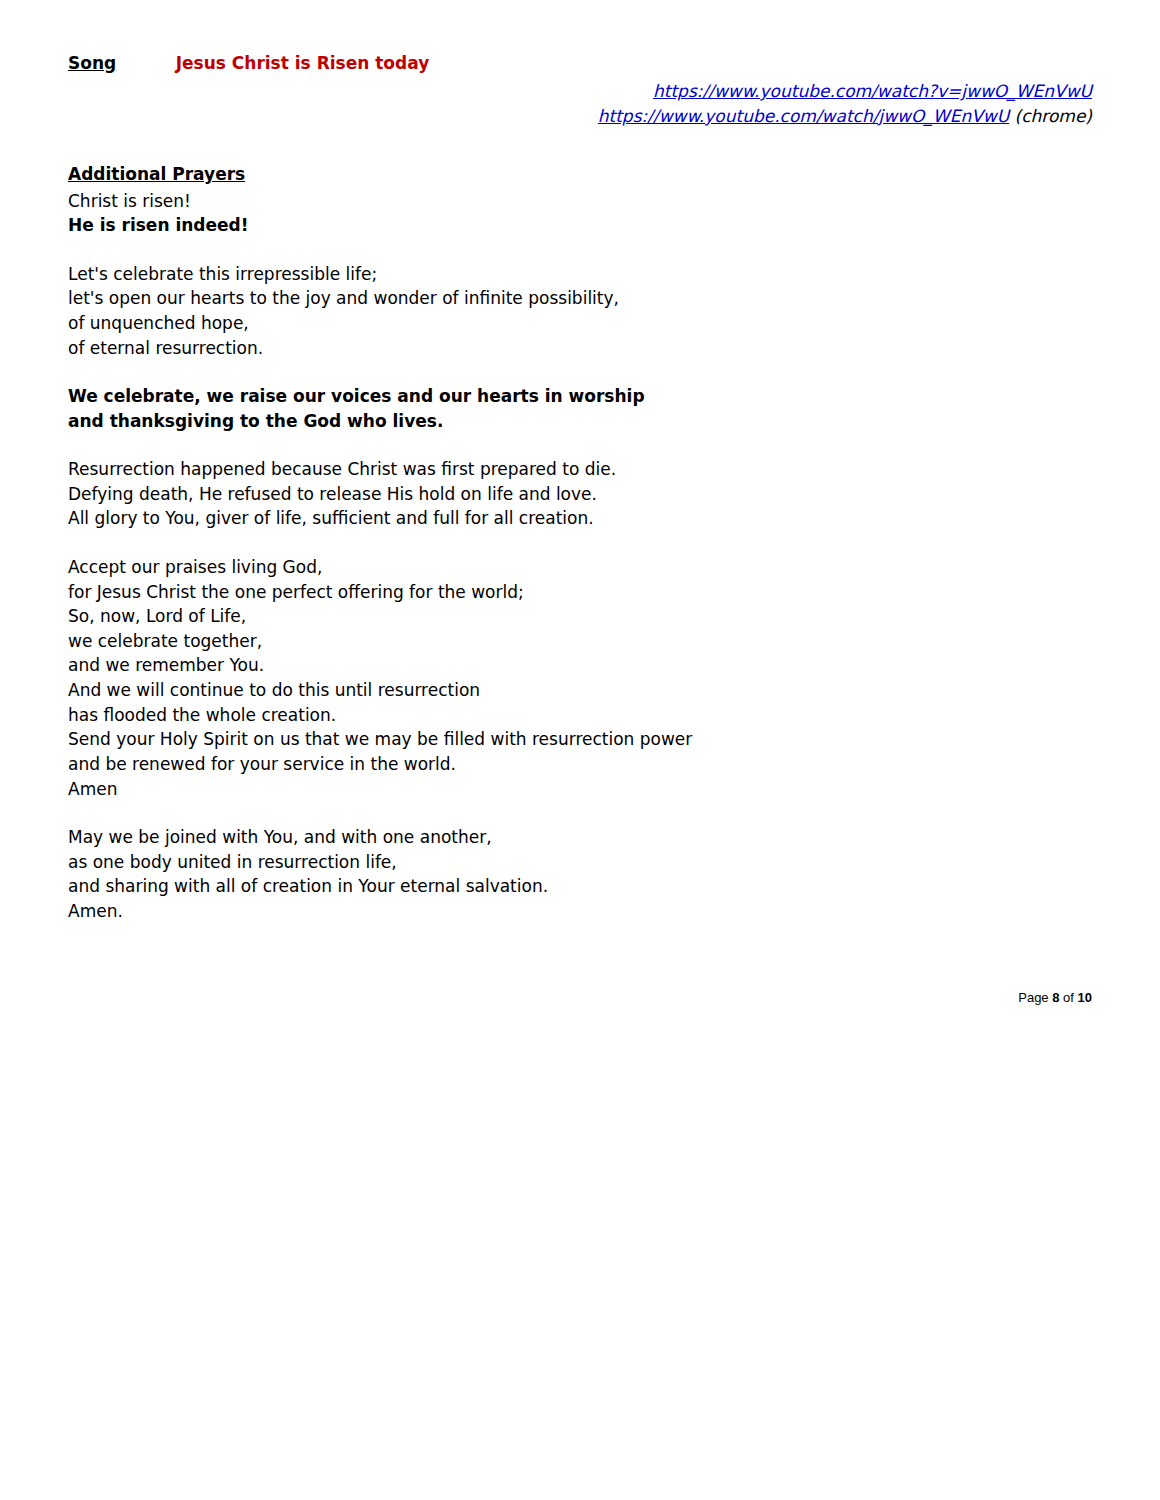Song Jesus Christ is Risen today
https://www.youtube.com/watch?v=jwwO_WEnVwU
https://www.youtube.com/watch/jwwO_WEnVwU (chrome)
Additional Prayers
Christ is risen!
He is risen indeed!
Let's celebrate this irrepressible life;
let's open our hearts to the joy and wonder of infinite possibility,
of unquenched hope,
of eternal resurrection.
We celebrate, we raise our voices and our hearts in worship
and thanksgiving to the God who lives.
Resurrection happened because Christ was first prepared to die.
Defying death, He refused to release His hold on life and love.
All glory to You, giver of life, sufficient and full for all creation.
Accept our praises living God,
for Jesus Christ the one perfect offering for the world;
So, now, Lord of Life,
we celebrate together,
and we remember You.
And we will continue to do this until resurrection
has flooded the whole creation.
Send your Holy Spirit on us that we may be filled with resurrection power
and be renewed for your service in the world.
Amen
May we be joined with You, and with one another,
as one body united in resurrection life,
and sharing with all of creation in Your eternal salvation.
Amen.
Page 8 of 10